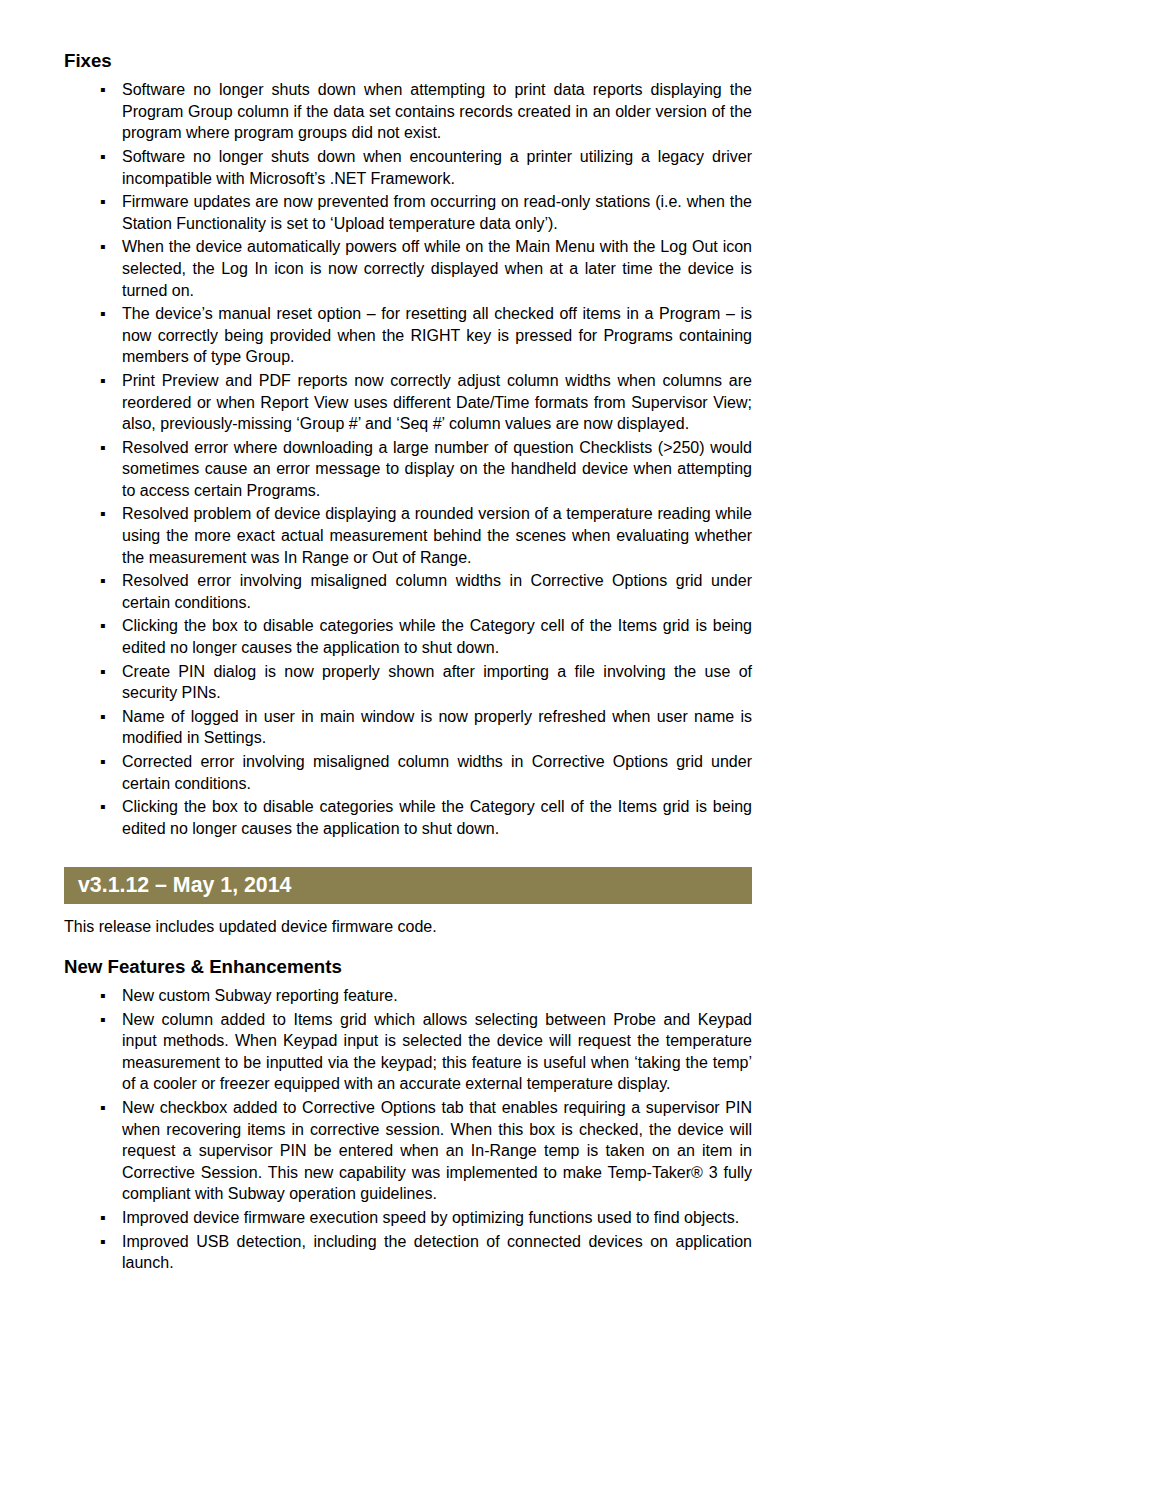Fixes
Software no longer shuts down when attempting to print data reports displaying the Program Group column if the data set contains records created in an older version of the program where program groups did not exist.
Software no longer shuts down when encountering a printer utilizing a legacy driver incompatible with Microsoft’s .NET Framework.
Firmware updates are now prevented from occurring on read-only stations (i.e. when the Station Functionality is set to ‘Upload temperature data only’).
When the device automatically powers off while on the Main Menu with the Log Out icon selected, the Log In icon is now correctly displayed when at a later time the device is turned on.
The device’s manual reset option – for resetting all checked off items in a Program – is now correctly being provided when the RIGHT key is pressed for Programs containing members of type Group.
Print Preview and PDF reports now correctly adjust column widths when columns are reordered or when Report View uses different Date/Time formats from Supervisor View; also, previously-missing ‘Group #’ and ‘Seq #’ column values are now displayed.
Resolved error where downloading a large number of question Checklists (>250) would sometimes cause an error message to display on the handheld device when attempting to access certain Programs.
Resolved problem of device displaying a rounded version of a temperature reading while using the more exact actual measurement behind the scenes when evaluating whether the measurement was In Range or Out of Range.
Resolved error involving misaligned column widths in Corrective Options grid under certain conditions.
Clicking the box to disable categories while the Category cell of the Items grid is being edited no longer causes the application to shut down.
Create PIN dialog is now properly shown after importing a file involving the use of security PINs.
Name of logged in user in main window is now properly refreshed when user name is modified in Settings.
Corrected error involving misaligned column widths in Corrective Options grid under certain conditions.
Clicking the box to disable categories while the Category cell of the Items grid is being edited no longer causes the application to shut down.
v3.1.12 – May 1, 2014
This release includes updated device firmware code.
New Features & Enhancements
New custom Subway reporting feature.
New column added to Items grid which allows selecting between Probe and Keypad input methods. When Keypad input is selected the device will request the temperature measurement to be inputted via the keypad; this feature is useful when ‘taking the temp’ of a cooler or freezer equipped with an accurate external temperature display.
New checkbox added to Corrective Options tab that enables requiring a supervisor PIN when recovering items in corrective session. When this box is checked, the device will request a supervisor PIN be entered when an In-Range temp is taken on an item in Corrective Session. This new capability was implemented to make Temp-Taker® 3 fully compliant with Subway operation guidelines.
Improved device firmware execution speed by optimizing functions used to find objects.
Improved USB detection, including the detection of connected devices on application launch.